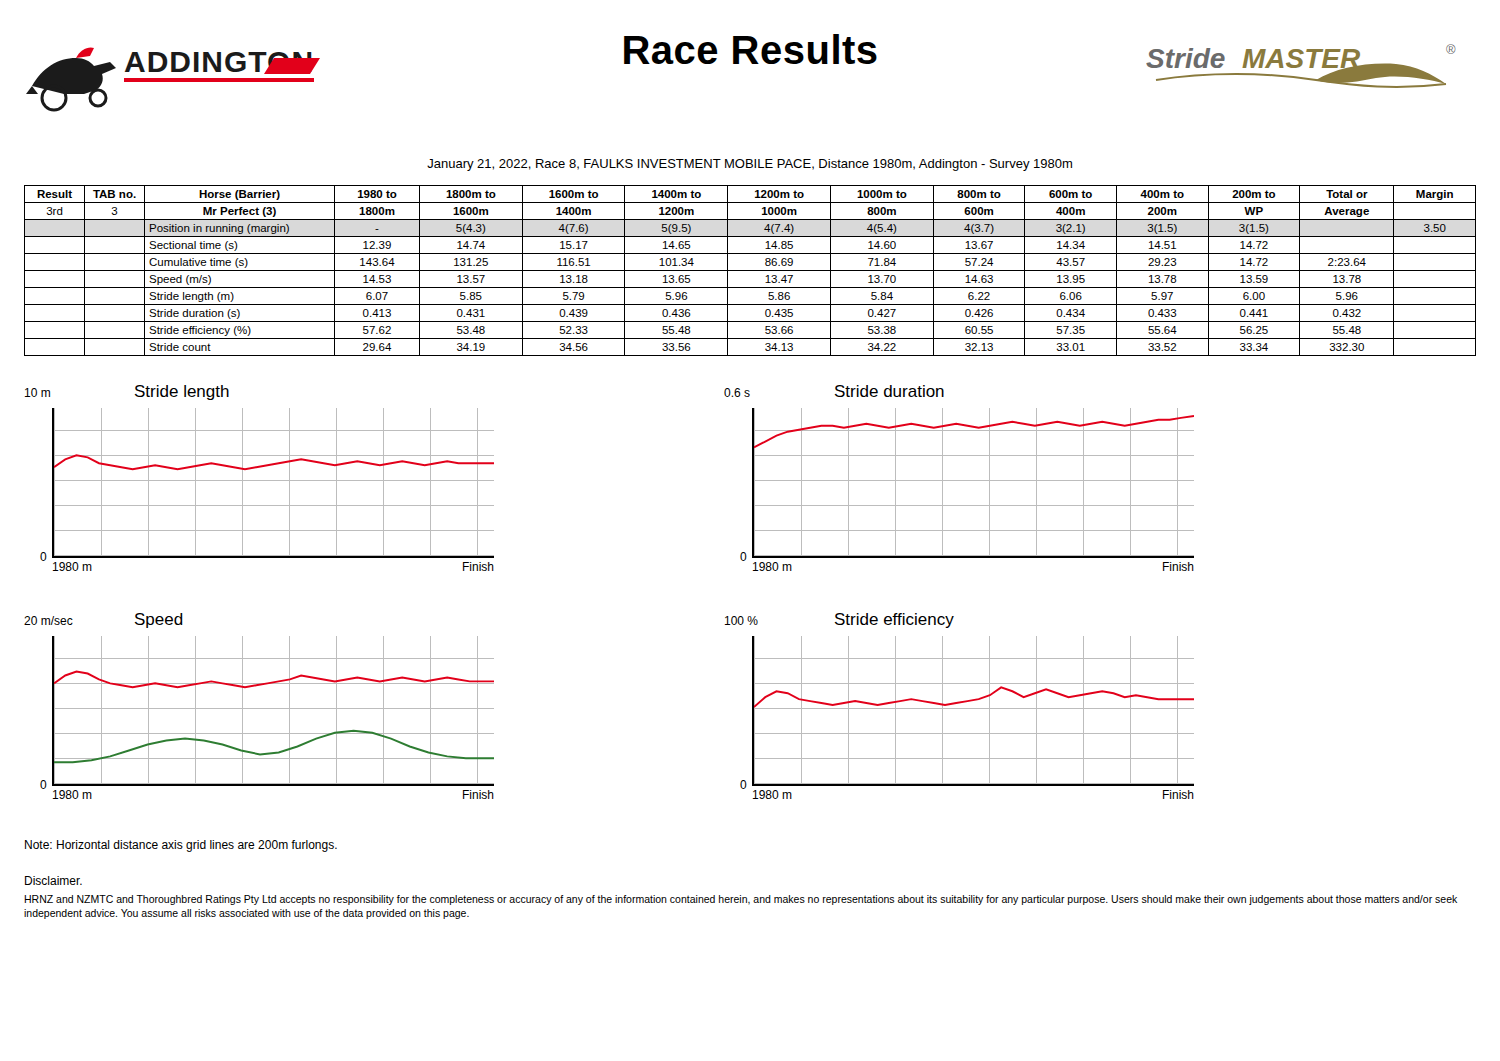ADDINGTON
Race Results
Stride MASTER ®
January 21, 2022, Race 8, FAULKS INVESTMENT MOBILE PACE, Distance 1980m, Addington - Survey 1980m
| Result | TAB no. | Horse (Barrier) | 1980 to | 1800m to | 1600m to | 1400m to | 1200m to | 1000m to | 800m to | 600m to | 400m to | 200m to | Total or | Margin |
| --- | --- | --- | --- | --- | --- | --- | --- | --- | --- | --- | --- | --- | --- | --- |
| 3rd | 3 | Mr Perfect (3) | 1800m | 1600m | 1400m | 1200m | 1000m | 800m | 600m | 400m | 200m | WP | Average | |
| | | Position in running (margin) | - | 5(4.3) | 4(7.6) | 5(9.5) | 4(7.4) | 4(5.4) | 4(3.7) | 3(2.1) | 3(1.5) | 3(1.5) | | 3.50 |
| | | Sectional time (s) | 12.39 | 14.74 | 15.17 | 14.65 | 14.85 | 14.60 | 13.67 | 14.34 | 14.51 | 14.72 | | |
| | | Cumulative time (s) | 143.64 | 131.25 | 116.51 | 101.34 | 86.69 | 71.84 | 57.24 | 43.57 | 29.23 | 14.72 | 2:23.64 | |
| | | Speed (m/s) | 14.53 | 13.57 | 13.18 | 13.65 | 13.47 | 13.70 | 14.63 | 13.95 | 13.78 | 13.59 | 13.78 | |
| | | Stride length (m) | 6.07 | 5.85 | 5.79 | 5.96 | 5.86 | 5.84 | 6.22 | 6.06 | 5.97 | 6.00 | 5.96 | |
| | | Stride duration (s) | 0.413 | 0.431 | 0.439 | 0.436 | 0.435 | 0.427 | 0.426 | 0.434 | 0.433 | 0.441 | 0.432 | |
| | | Stride efficiency (%) | 57.62 | 53.48 | 52.33 | 55.48 | 53.66 | 53.38 | 60.55 | 57.35 | 55.64 | 56.25 | 55.48 | |
| | | Stride count | 29.64 | 34.19 | 34.56 | 33.56 | 34.13 | 34.22 | 32.13 | 33.01 | 33.52 | 33.34 | 332.30 | |
10 m
Stride length
0
1980 m Finish
0.6 s
Stride duration
0
1980 m Finish
20 m/sec
Speed
0
1980 m Finish
100 %
Stride efficiency
0
1980 m Finish
Note: Horizontal distance axis grid lines are 200m furlongs.
Disclaimer.
HRNZ and NZMTC and Thoroughbred Ratings Pty Ltd accepts no responsibility for the completeness or accuracy of any of the information contained herein, and makes no representations about its suitability for any particular purpose. Users should make their own judgements about those matters and/or seek independent advice. You assume all risks associated with use of the data provided on this page.